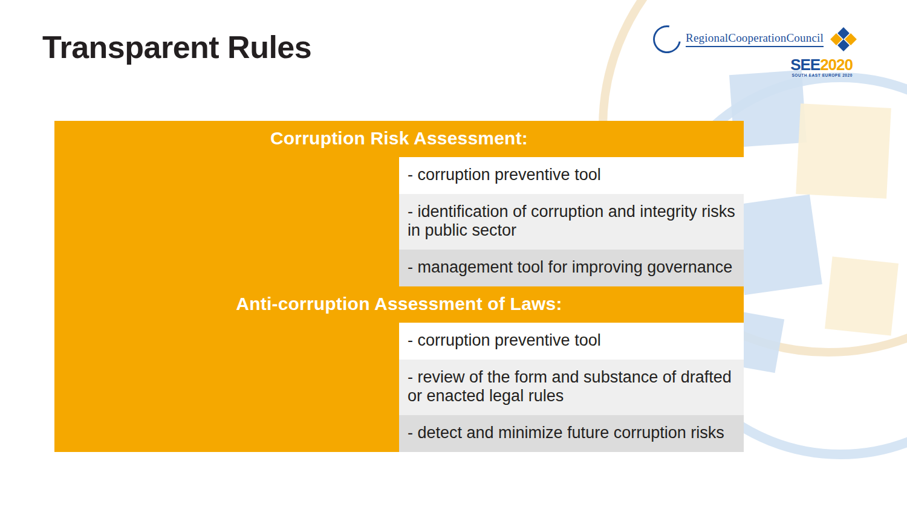RegionalCooperation Council
SEE2020
SOUTH EAST EUROPE 2020
Transparent Rules
| Corruption Risk Assessment: |
| --- |
| | - corruption preventive tool |
| | - identification of corruption and integrity risks in public sector |
| | - management tool for improving governance |
| Anti-corruption Assessment of Laws: |
| | - corruption preventive tool |
| | - review of the form and substance of drafted or enacted legal rules |
| | - detect and minimize future corruption risks |